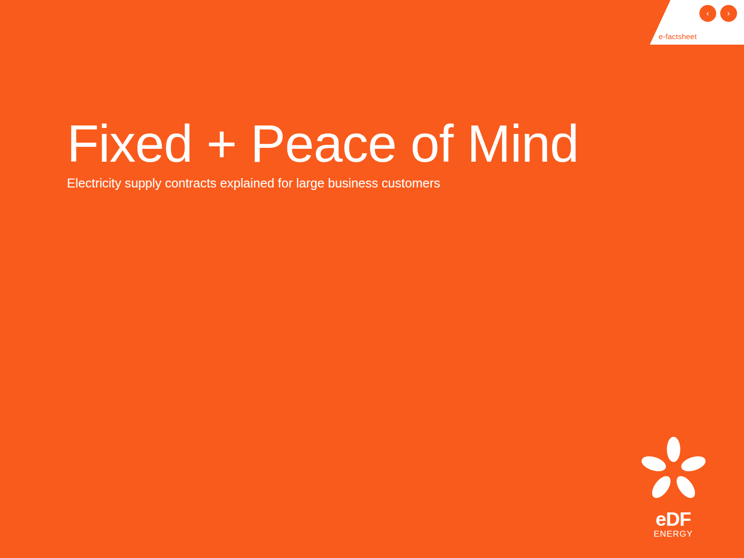‹ ›
e-factsheet
Fixed + Peace of Mind
Electricity supply contracts explained for large business customers
e DF
ENERGY